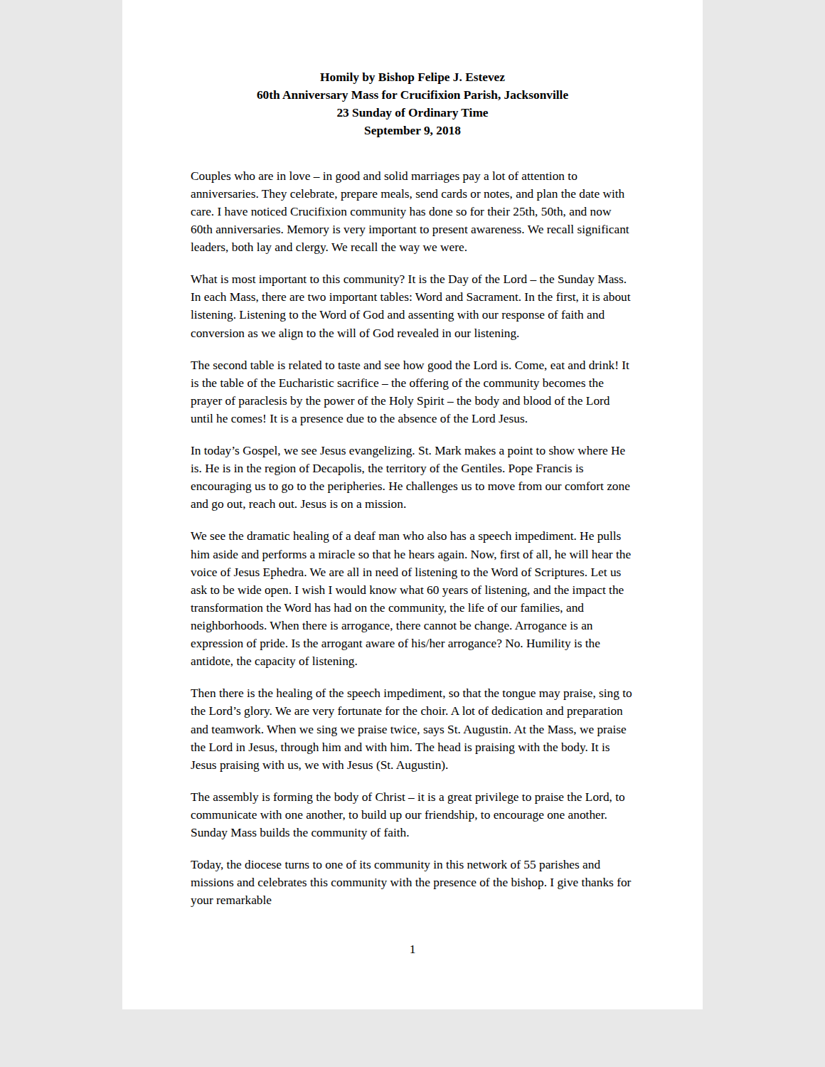Homily by Bishop Felipe J. Estevez
60th Anniversary Mass for Crucifixion Parish, Jacksonville
23 Sunday of Ordinary Time
September 9, 2018
Couples who are in love – in good and solid marriages pay a lot of attention to anniversaries. They celebrate, prepare meals, send cards or notes, and plan the date with care. I have noticed Crucifixion community has done so for their 25th, 50th, and now 60th anniversaries. Memory is very important to present awareness. We recall significant leaders, both lay and clergy. We recall the way we were.
What is most important to this community? It is the Day of the Lord – the Sunday Mass. In each Mass, there are two important tables: Word and Sacrament. In the first, it is about listening. Listening to the Word of God and assenting with our response of faith and conversion as we align to the will of God revealed in our listening.
The second table is related to taste and see how good the Lord is. Come, eat and drink! It is the table of the Eucharistic sacrifice – the offering of the community becomes the prayer of paraclesis by the power of the Holy Spirit – the body and blood of the Lord until he comes! It is a presence due to the absence of the Lord Jesus.
In today’s Gospel, we see Jesus evangelizing. St. Mark makes a point to show where He is. He is in the region of Decapolis, the territory of the Gentiles. Pope Francis is encouraging us to go to the peripheries. He challenges us to move from our comfort zone and go out, reach out. Jesus is on a mission.
We see the dramatic healing of a deaf man who also has a speech impediment. He pulls him aside and performs a miracle so that he hears again. Now, first of all, he will hear the voice of Jesus Ephedra. We are all in need of listening to the Word of Scriptures. Let us ask to be wide open. I wish I would know what 60 years of listening, and the impact the transformation the Word has had on the community, the life of our families, and neighborhoods. When there is arrogance, there cannot be change. Arrogance is an expression of pride. Is the arrogant aware of his/her arrogance? No. Humility is the antidote, the capacity of listening.
Then there is the healing of the speech impediment, so that the tongue may praise, sing to the Lord’s glory. We are very fortunate for the choir. A lot of dedication and preparation and teamwork. When we sing we praise twice, says St. Augustin. At the Mass, we praise the Lord in Jesus, through him and with him. The head is praising with the body. It is Jesus praising with us, we with Jesus (St. Augustin).
The assembly is forming the body of Christ – it is a great privilege to praise the Lord, to communicate with one another, to build up our friendship, to encourage one another. Sunday Mass builds the community of faith.
Today, the diocese turns to one of its community in this network of 55 parishes and missions and celebrates this community with the presence of the bishop. I give thanks for your remarkable
1